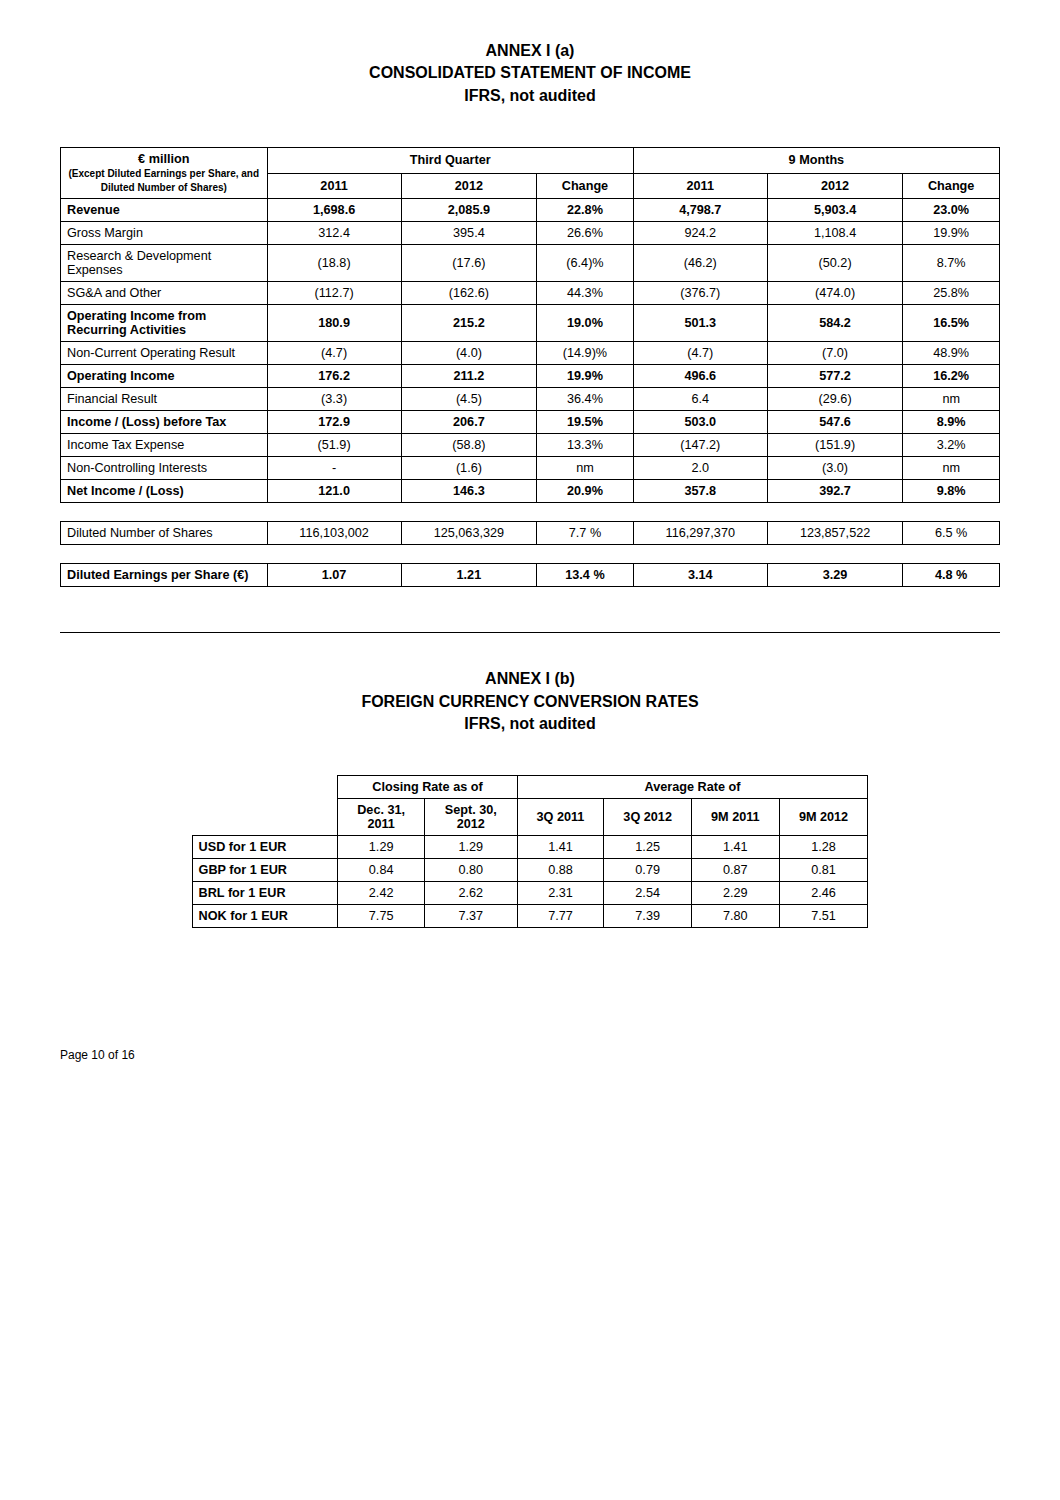ANNEX I (a)
CONSOLIDATED STATEMENT OF INCOME
IFRS, not audited
| € million (Except Diluted Earnings per Share, and Diluted Number of Shares) | Third Quarter | 9 Months |
| --- | --- | --- |
| 2011 | 2012 | Change | 2011 | 2012 | Change |
| Revenue | 1,698.6 | 2,085.9 | 22.8% | 4,798.7 | 5,903.4 | 23.0% |
| Gross Margin | 312.4 | 395.4 | 26.6% | 924.2 | 1,108.4 | 19.9% |
| Research & Development Expenses | (18.8) | (17.6) | (6.4)% | (46.2) | (50.2) | 8.7% |
| SG&A and Other | (112.7) | (162.6) | 44.3% | (376.7) | (474.0) | 25.8% |
| Operating Income from Recurring Activities | 180.9 | 215.2 | 19.0% | 501.3 | 584.2 | 16.5% |
| Non-Current Operating Result | (4.7) | (4.0) | (14.9)% | (4.7) | (7.0) | 48.9% |
| Operating Income | 176.2 | 211.2 | 19.9% | 496.6 | 577.2 | 16.2% |
| Financial Result | (3.3) | (4.5) | 36.4% | 6.4 | (29.6) | nm |
| Income / (Loss) before Tax | 172.9 | 206.7 | 19.5% | 503.0 | 547.6 | 8.9% |
| Income Tax Expense | (51.9) | (58.8) | 13.3% | (147.2) | (151.9) | 3.2% |
| Non-Controlling Interests | - | (1.6) | nm | 2.0 | (3.0) | nm |
| Net Income / (Loss) | 121.0 | 146.3 | 20.9% | 357.8 | 392.7 | 9.8% |
| Diluted Number of Shares | 116,103,002 | 125,063,329 | 7.7 % | 116,297,370 | 123,857,522 | 6.5 % |
| Diluted Earnings per Share (€) | 1.07 | 1.21 | 13.4 % | 3.14 | 3.29 | 4.8 % |
ANNEX I (b)
FOREIGN CURRENCY CONVERSION RATES
IFRS, not audited
| | Closing Rate as of | Average Rate of |
| --- | --- | --- |
| | Dec. 31, 2011 | Sept. 30, 2012 | 3Q 2011 | 3Q 2012 | 9M 2011 | 9M 2012 |
| USD for 1 EUR | 1.29 | 1.29 | 1.41 | 1.25 | 1.41 | 1.28 |
| GBP for 1 EUR | 0.84 | 0.80 | 0.88 | 0.79 | 0.87 | 0.81 |
| BRL for 1 EUR | 2.42 | 2.62 | 2.31 | 2.54 | 2.29 | 2.46 |
| NOK for 1 EUR | 7.75 | 7.37 | 7.77 | 7.39 | 7.80 | 7.51 |
Page 10 of 16